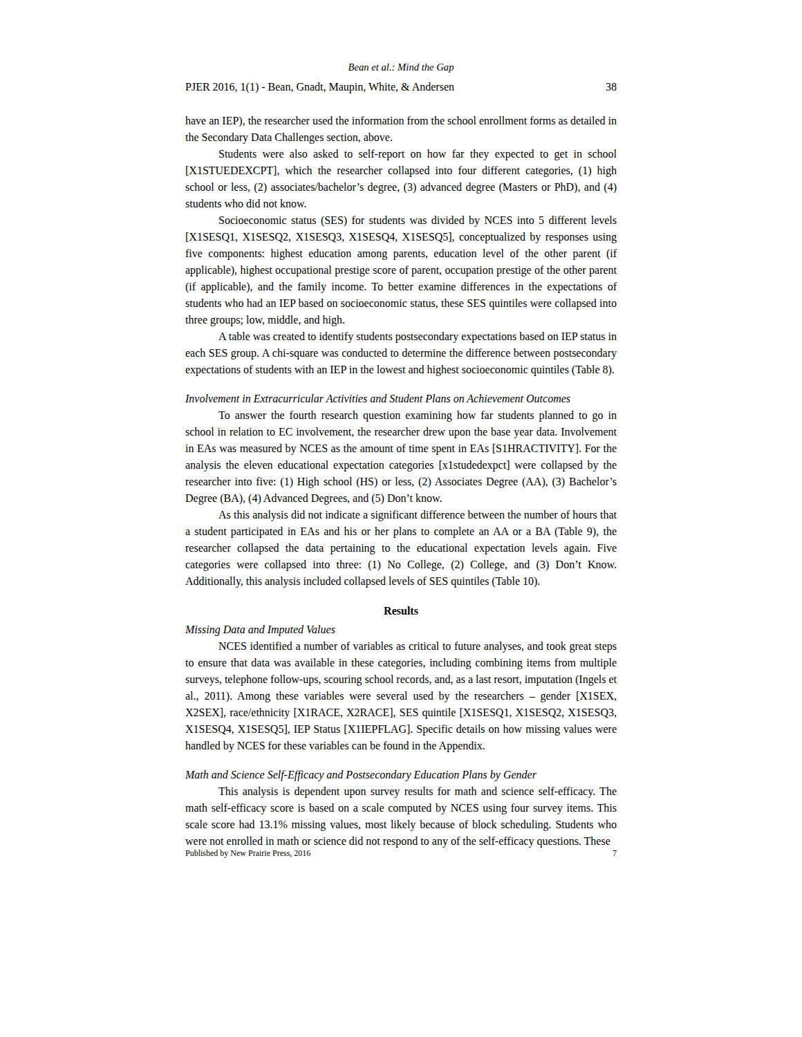Bean et al.: Mind the Gap
PJER 2016, 1(1) - Bean, Gnadt, Maupin, White, & Andersen
38
have an IEP), the researcher used the information from the school enrollment forms as detailed in the Secondary Data Challenges section, above.
Students were also asked to self-report on how far they expected to get in school [X1STUEDEXCPT], which the researcher collapsed into four different categories, (1) high school or less, (2) associates/bachelor’s degree, (3) advanced degree (Masters or PhD), and (4) students who did not know.
Socioeconomic status (SES) for students was divided by NCES into 5 different levels [X1SESQ1, X1SESQ2, X1SESQ3, X1SESQ4, X1SESQ5], conceptualized by responses using five components: highest education among parents, education level of the other parent (if applicable), highest occupational prestige score of parent, occupation prestige of the other parent (if applicable), and the family income. To better examine differences in the expectations of students who had an IEP based on socioeconomic status, these SES quintiles were collapsed into three groups; low, middle, and high.
A table was created to identify students postsecondary expectations based on IEP status in each SES group. A chi-square was conducted to determine the difference between postsecondary expectations of students with an IEP in the lowest and highest socioeconomic quintiles (Table 8).
Involvement in Extracurricular Activities and Student Plans on Achievement Outcomes
To answer the fourth research question examining how far students planned to go in school in relation to EC involvement, the researcher drew upon the base year data. Involvement in EAs was measured by NCES as the amount of time spent in EAs [S1HRACTIVITY]. For the analysis the eleven educational expectation categories [x1studedexpct] were collapsed by the researcher into five: (1) High school (HS) or less, (2) Associates Degree (AA), (3) Bachelor’s Degree (BA), (4) Advanced Degrees, and (5) Don’t know.
As this analysis did not indicate a significant difference between the number of hours that a student participated in EAs and his or her plans to complete an AA or a BA (Table 9), the researcher collapsed the data pertaining to the educational expectation levels again. Five categories were collapsed into three: (1) No College, (2) College, and (3) Don’t Know. Additionally, this analysis included collapsed levels of SES quintiles (Table 10).
Results
Missing Data and Imputed Values
NCES identified a number of variables as critical to future analyses, and took great steps to ensure that data was available in these categories, including combining items from multiple surveys, telephone follow-ups, scouring school records, and, as a last resort, imputation (Ingels et al., 2011). Among these variables were several used by the researchers – gender [X1SEX, X2SEX], race/ethnicity [X1RACE, X2RACE], SES quintile [X1SESQ1, X1SESQ2, X1SESQ3, X1SESQ4, X1SESQ5], IEP Status [X1IEPFLAG]. Specific details on how missing values were handled by NCES for these variables can be found in the Appendix.
Math and Science Self-Efficacy and Postsecondary Education Plans by Gender
This analysis is dependent upon survey results for math and science self-efficacy. The math self-efficacy score is based on a scale computed by NCES using four survey items. This scale score had 13.1% missing values, most likely because of block scheduling. Students who were not enrolled in math or science did not respond to any of the self-efficacy questions. These
Published by New Prairie Press, 2016
7